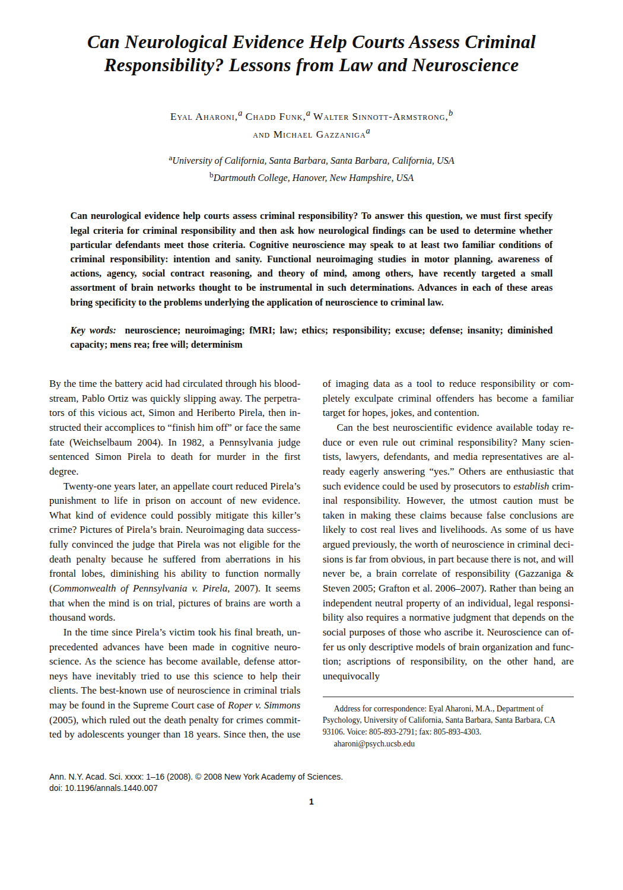Can Neurological Evidence Help Courts Assess Criminal Responsibility? Lessons from Law and Neuroscience
Eyal Aharoni,a Chadd Funk,a Walter Sinnott-Armstrong,b
and Michael Gazzanigaa
aUniversity of California, Santa Barbara, Santa Barbara, California, USA
bDartmouth College, Hanover, New Hampshire, USA
Can neurological evidence help courts assess criminal responsibility? To answer this question, we must first specify legal criteria for criminal responsibility and then ask how neurological findings can be used to determine whether particular defendants meet those criteria. Cognitive neuroscience may speak to at least two familiar conditions of criminal responsibility: intention and sanity. Functional neuroimaging studies in motor planning, awareness of actions, agency, social contract reasoning, and theory of mind, among others, have recently targeted a small assortment of brain networks thought to be instrumental in such determinations. Advances in each of these areas bring specificity to the problems underlying the application of neuroscience to criminal law.
Key words: neuroscience; neuroimaging; fMRI; law; ethics; responsibility; excuse; defense; insanity; diminished capacity; mens rea; free will; determinism
By the time the battery acid had circulated through his bloodstream, Pablo Ortiz was quickly slipping away. The perpetrators of this vicious act, Simon and Heriberto Pirela, then instructed their accomplices to “finish him off” or face the same fate (Weichselbaum 2004). In 1982, a Pennsylvania judge sentenced Simon Pirela to death for murder in the first degree.
Twenty-one years later, an appellate court reduced Pirela’s punishment to life in prison on account of new evidence. What kind of evidence could possibly mitigate this killer’s crime? Pictures of Pirela’s brain. Neuroimaging data successfully convinced the judge that Pirela was not eligible for the death penalty because he suffered from aberrations in his frontal lobes, diminishing his ability to function normally (Commonwealth of Pennsylvania v. Pirela, 2007). It seems that when the mind is on trial, pictures of brains are worth a thousand words.
In the time since Pirela’s victim took his final breath, unprecedented advances have been made in cognitive neuroscience. As the science has become available, defense attorneys have inevitably tried to use this science to help their clients. The best-known use of neuroscience in criminal trials may be found in the Supreme Court case of Roper v. Simmons (2005), which ruled out the death penalty for crimes committed by adolescents younger than 18 years. Since then, the use of imaging data as a tool to reduce responsibility or completely exculpate criminal offenders has become a familiar target for hopes, jokes, and contention.
Can the best neuroscientific evidence available today reduce or even rule out criminal responsibility? Many scientists, lawyers, defendants, and media representatives are already eagerly answering “yes.” Others are enthusiastic that such evidence could be used by prosecutors to establish criminal responsibility. However, the utmost caution must be taken in making these claims because false conclusions are likely to cost real lives and livelihoods. As some of us have argued previously, the worth of neuroscience in criminal decisions is far from obvious, in part because there is not, and will never be, a brain correlate of responsibility (Gazzaniga & Steven 2005; Grafton et al. 2006–2007). Rather than being an independent neutral property of an individual, legal responsibility also requires a normative judgment that depends on the social purposes of those who ascribe it. Neuroscience can offer us only descriptive models of brain organization and function; ascriptions of responsibility, on the other hand, are unequivocally
Address for correspondence: Eyal Aharoni, M.A., Department of Psychology, University of California, Santa Barbara, Santa Barbara, CA 93106. Voice: 805-893-2791; fax: 805-893-4303.
aharoni@psych.ucsb.edu
Ann. N.Y. Acad. Sci. xxxx: 1–16 (2008). © 2008 New York Academy of Sciences.
doi: 10.1196/annals.1440.007
1